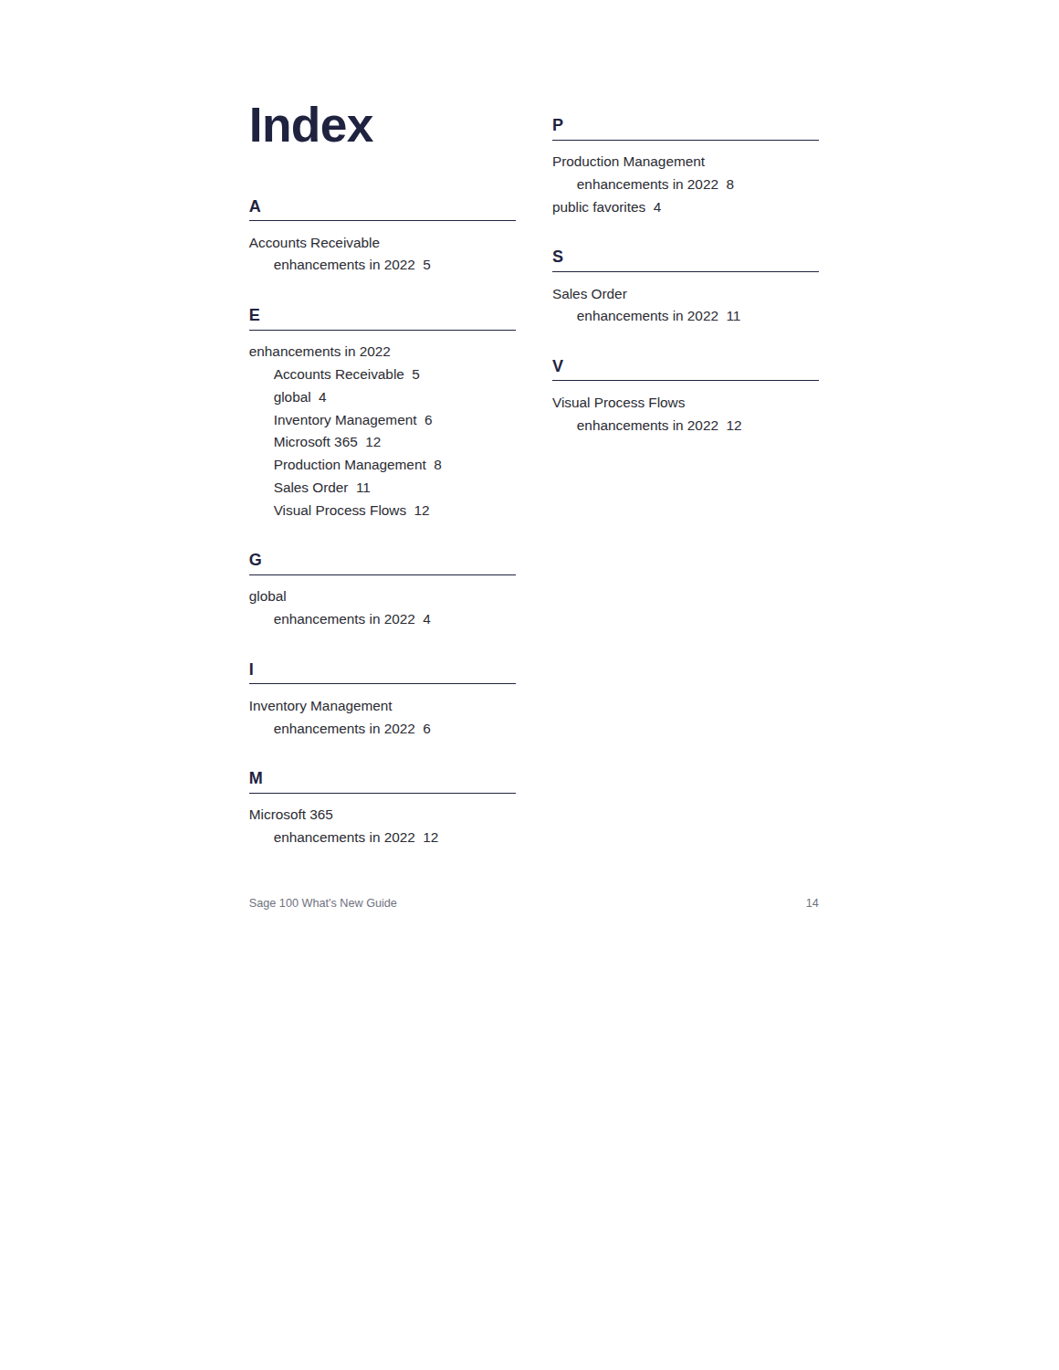Index
A
Accounts Receivable
enhancements in 2022 5
E
enhancements in 2022
Accounts Receivable 5
global 4
Inventory Management 6
Microsoft 365 12
Production Management 8
Sales Order 11
Visual Process Flows 12
G
global
enhancements in 2022 4
I
Inventory Management
enhancements in 2022 6
M
Microsoft 365
enhancements in 2022 12
P
Production Management
enhancements in 2022 8
public favorites 4
S
Sales Order
enhancements in 2022 11
V
Visual Process Flows
enhancements in 2022 12
Sage 100 What's New Guide 14